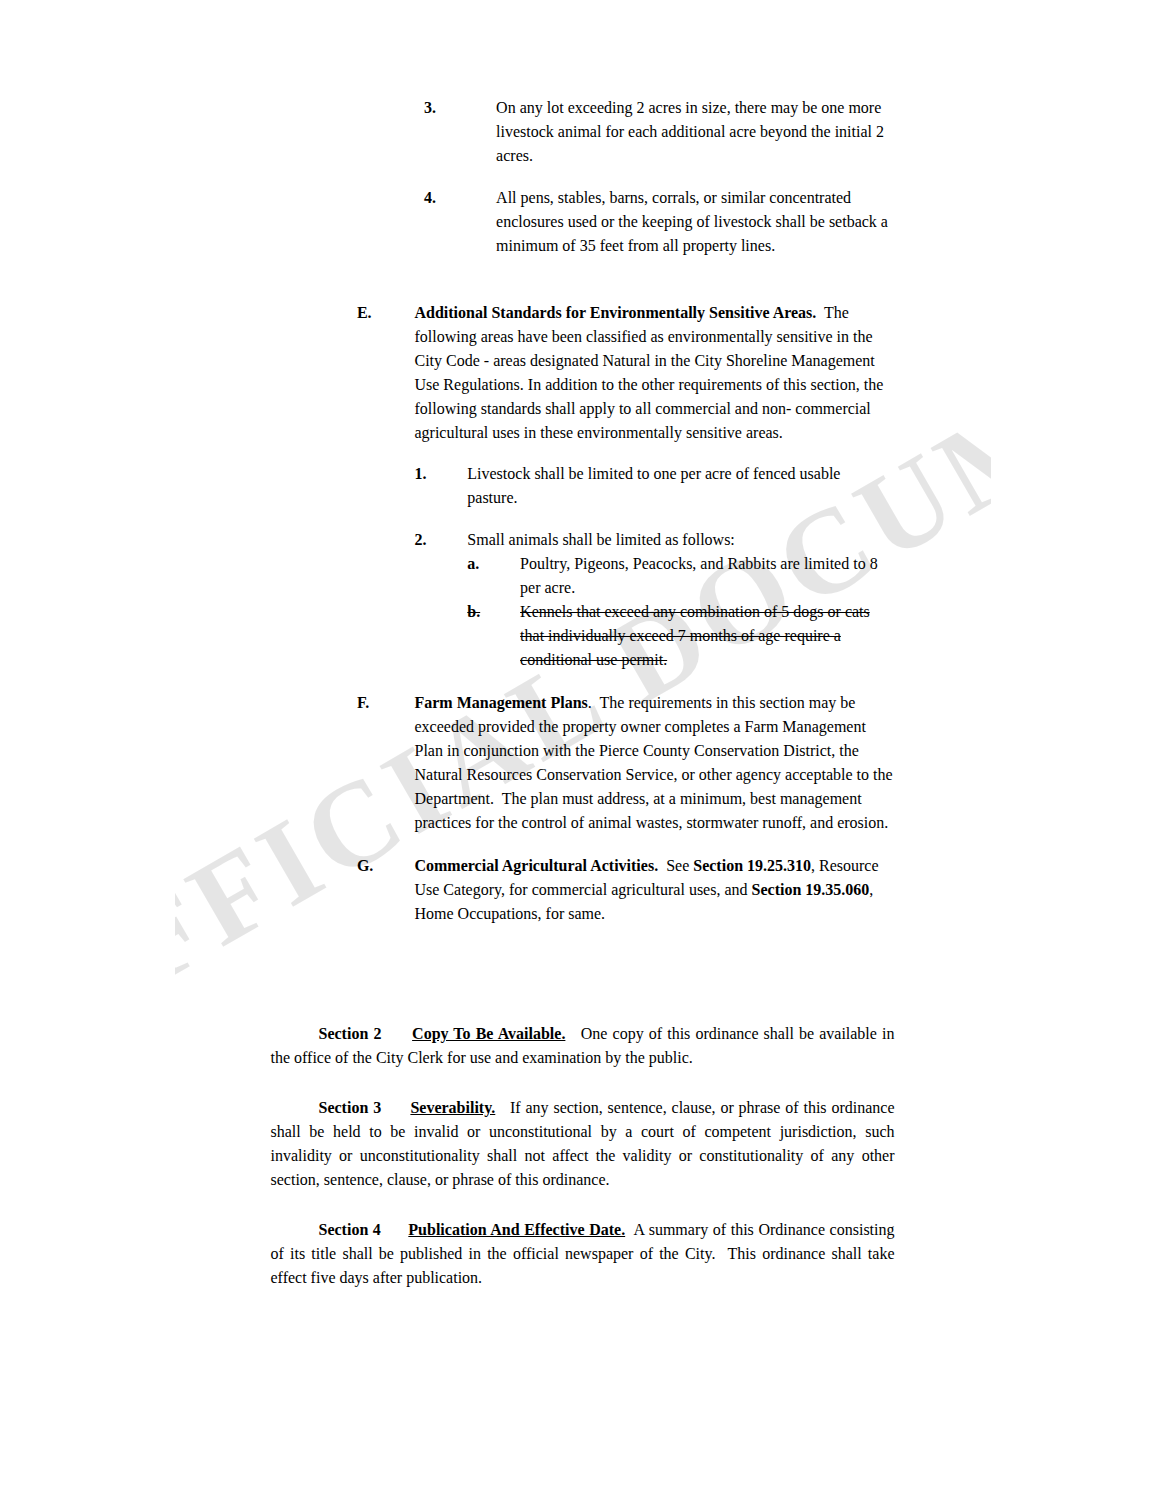UNOFFICIAL DOCUMENT
3.
On any lot exceeding 2 acres in size, there may be one more livestock animal for each additional acre beyond the initial 2 acres.
4.
All pens, stables, barns, corrals, or similar concentrated enclosures used or the keeping of livestock shall be setback a minimum of 35 feet from all property lines.
E.
Additional Standards for Environmentally Sensitive Areas. The following areas have been classified as environmentally sensitive in the City Code - areas designated Natural in the City Shoreline Management Use Regulations. In addition to the other requirements of this section, the following standards shall apply to all commercial and non- commercial agricultural uses in these environmentally sensitive areas.
1.
Livestock shall be limited to one per acre of fenced usable pasture.
2.
Small animals shall be limited as follows:
a.
Poultry, Pigeons, Peacocks, and Rabbits are limited to 8 per acre.
b.
Kennels that exceed any combination of 5 dogs or cats that individually exceed 7 months of age require a conditional use permit.
F.
Farm Management Plans. The requirements in this section may be exceeded provided the property owner completes a Farm Management Plan in conjunction with the Pierce County Conservation District, the Natural Resources Conservation Service, or other agency acceptable to the Department. The plan must address, at a minimum, best management practices for the control of animal wastes, stormwater runoff, and erosion.
G.
Commercial Agricultural Activities. See Section 19.25.310, Resource Use Category, for commercial agricultural uses, and Section 19.35.060, Home Occupations, for same.
Section 2 Copy To Be Available. One copy of this ordinance shall be available in the office of the City Clerk for use and examination by the public.
Section 3 Severability. If any section, sentence, clause, or phrase of this ordinance shall be held to be invalid or unconstitutional by a court of competent jurisdiction, such invalidity or unconstitutionality shall not affect the validity or constitutionality of any other section, sentence, clause, or phrase of this ordinance.
Section 4 Publication And Effective Date. A summary of this Ordinance consisting of its title shall be published in the official newspaper of the City. This ordinance shall take effect five days after publication.